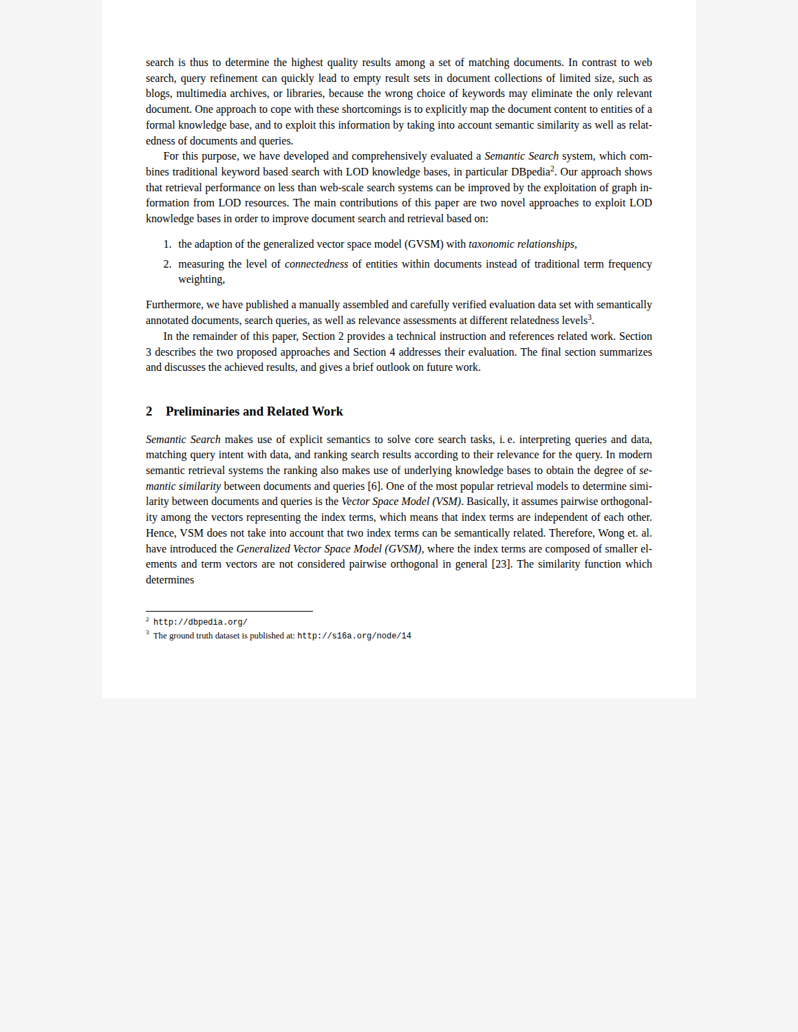search is thus to determine the highest quality results among a set of matching documents. In contrast to web search, query refinement can quickly lead to empty result sets in document collections of limited size, such as blogs, multimedia archives, or libraries, because the wrong choice of keywords may eliminate the only relevant document. One approach to cope with these shortcomings is to explicitly map the document content to entities of a formal knowledge base, and to exploit this information by taking into account semantic similarity as well as relatedness of documents and queries.
For this purpose, we have developed and comprehensively evaluated a Semantic Search system, which combines traditional keyword based search with LOD knowledge bases, in particular DBpedia2. Our approach shows that retrieval performance on less than web-scale search systems can be improved by the exploitation of graph information from LOD resources. The main contributions of this paper are two novel approaches to exploit LOD knowledge bases in order to improve document search and retrieval based on:
the adaption of the generalized vector space model (GVSM) with taxonomic relationships,
measuring the level of connectedness of entities within documents instead of traditional term frequency weighting,
Furthermore, we have published a manually assembled and carefully verified evaluation data set with semantically annotated documents, search queries, as well as relevance assessments at different relatedness levels3.
In the remainder of this paper, Section 2 provides a technical instruction and references related work. Section 3 describes the two proposed approaches and Section 4 addresses their evaluation. The final section summarizes and discusses the achieved results, and gives a brief outlook on future work.
2 Preliminaries and Related Work
Semantic Search makes use of explicit semantics to solve core search tasks, i. e. interpreting queries and data, matching query intent with data, and ranking search results according to their relevance for the query. In modern semantic retrieval systems the ranking also makes use of underlying knowledge bases to obtain the degree of semantic similarity between documents and queries [6]. One of the most popular retrieval models to determine similarity between documents and queries is the Vector Space Model (VSM). Basically, it assumes pairwise orthogonality among the vectors representing the index terms, which means that index terms are independent of each other. Hence, VSM does not take into account that two index terms can be semantically related. Therefore, Wong et. al. have introduced the Generalized Vector Space Model (GVSM), where the index terms are composed of smaller elements and term vectors are not considered pairwise orthogonal in general [23]. The similarity function which determines
2 http://dbpedia.org/
3 The ground truth dataset is published at: http://s16a.org/node/14